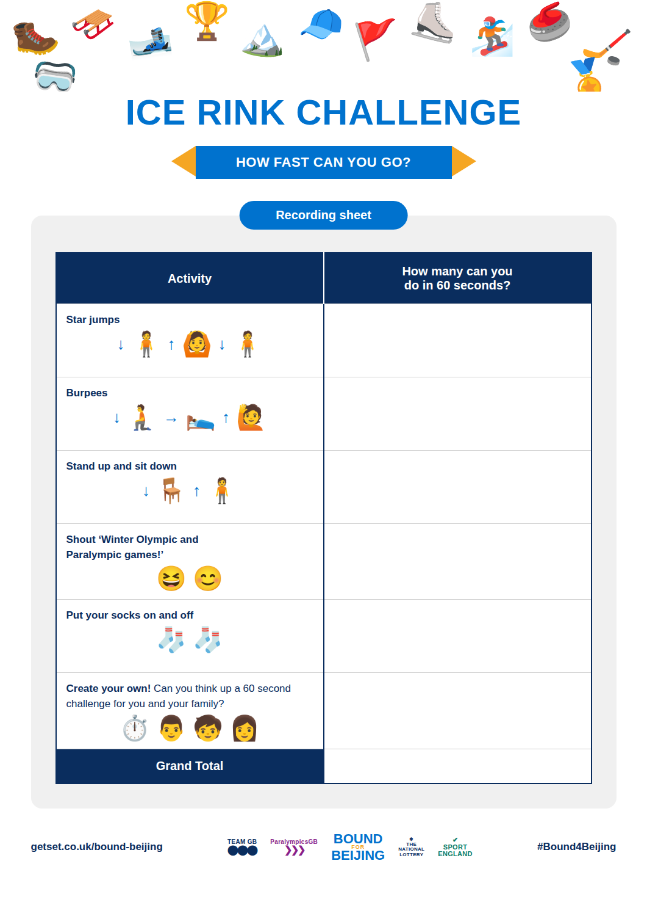🥾 🛷 🎿 🏆 🏔️ 🧢 🚩 ⛸️ 🏂 🥌 🏒 🥽 🏅
Ice Rink Challenge
How fast can you go?
Recording sheet
| Activity | How many can you do in 60 seconds? |
| --- | --- |
| Star jumps ↓ 🧍 ↑ 🙆 ↓ 🧍 | |
| Burpees ↓ 🧎 → 🛌 ↑ 🙋 | |
| Stand up and sit down ↓ 🪑 ↑ 🧍 | |
| Shout ‘Winter Olympic and Paralympic games!’ 😆 😊 | |
| Put your socks on and off 🧦 🧦 | |
| Create your own! Can you think up a 60 second challenge for you and your family? ⏱️ 👨 🧒 👩 | |
| Grand Total | |
getset.co.uk/bound-beijing
TEAM GB
⬤⬤⬤
ParalympicsGB
❯❯❯
BOUNDFORBEIJING
❄
THE
NATIONAL
LOTTERY
✔
SPORT
ENGLAND
#Bound4Beijing